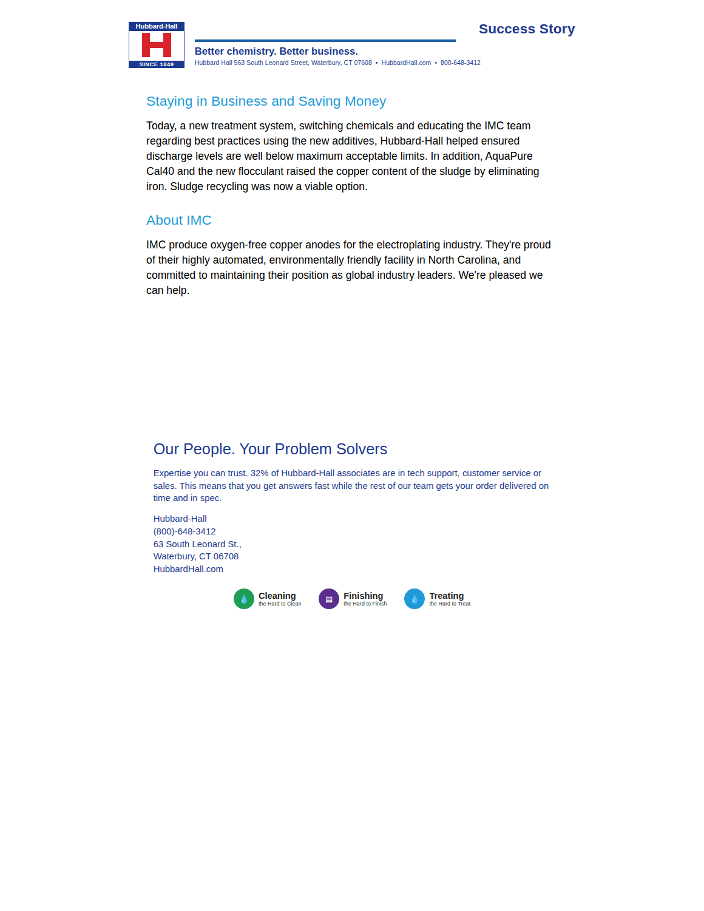Hubbard-Hall
SINCE 1849
Success Story
Better chemistry. Better business.
Hubbard Hall 563 South Leonard Street, Waterbury, CT 07608 • HubbardHall.com • 800-648-3412
Staying in Business and Saving Money
Today, a new treatment system, switching chemicals and educating the IMC team regarding best practices using the new additives, Hubbard-Hall helped ensured discharge levels are well below maximum acceptable limits. In addition, AquaPure Cal40 and the new flocculant raised the copper content of the sludge by eliminating iron. Sludge recycling was now a viable option.
About IMC
IMC produce oxygen-free copper anodes for the electroplating industry. They're proud of their highly automated, environmentally friendly facility in North Carolina, and committed to maintaining their position as global industry leaders. We're pleased we can help.
Our People. Your Problem Solvers
Expertise you can trust. 32% of Hubbard-Hall associates are in tech support, customer service or sales. This means that you get answers fast while the rest of our team gets your order delivered on time and in spec.
Hubbard-Hall
(800)-648-3412
63 South Leonard St.,
Waterbury, CT 06708
HubbardHall.com
💧
Cleaning
the Hard to Clean
▤
Finishing
the Hard to Finish
💧
Treating
the Hard to Treat